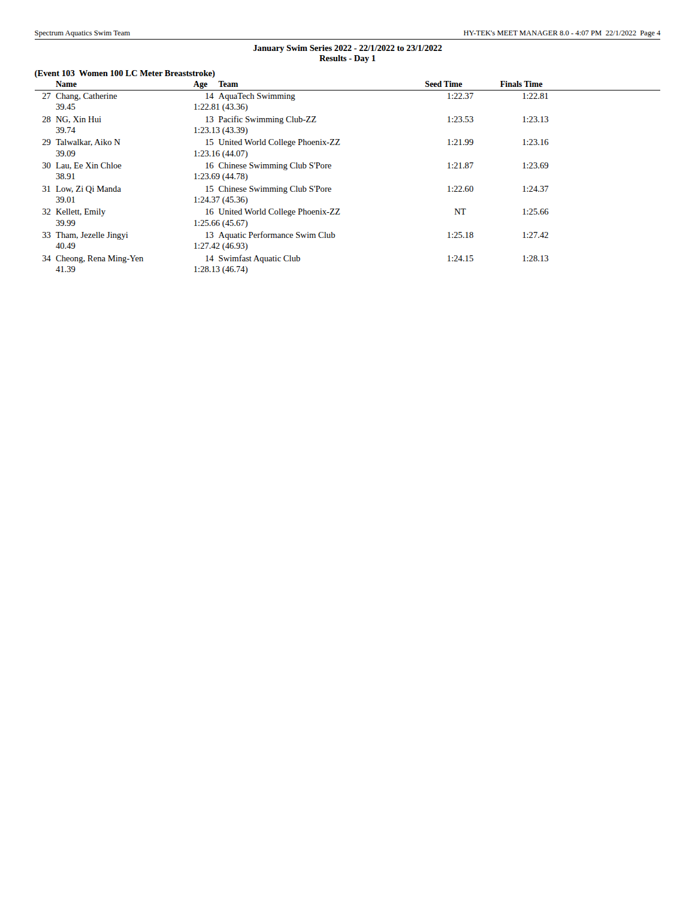Spectrum Aquatics Swim Team
HY-TEK's MEET MANAGER 8.0 - 4:07 PM 22/1/2022 Page 4
January Swim Series 2022 - 22/1/2022 to 23/1/2022
Results - Day 1
(Event 103 Women 100 LC Meter Breaststroke)
| | Name | Age | Team | Seed Time | Finals Time | |
| --- | --- | --- | --- | --- | --- | --- |
| 27 | Chang, Catherine | 14 | AquaTech Swimming | 1:22.37 | 1:22.81 | |
| | 39.45 | 1:22.81 (43.36) | | | |
| 28 | NG, Xin Hui | 13 | Pacific Swimming Club-ZZ | 1:23.53 | 1:23.13 | |
| | 39.74 | 1:23.13 (43.39) | | | |
| 29 | Talwalkar, Aiko N | 15 | United World College Phoenix-ZZ | 1:21.99 | 1:23.16 | |
| | 39.09 | 1:23.16 (44.07) | | | |
| 30 | Lau, Ee Xin Chloe | 16 | Chinese Swimming Club S'Pore | 1:21.87 | 1:23.69 | |
| | 38.91 | 1:23.69 (44.78) | | | |
| 31 | Low, Zi Qi Manda | 15 | Chinese Swimming Club S'Pore | 1:22.60 | 1:24.37 | |
| | 39.01 | 1:24.37 (45.36) | | | |
| 32 | Kellett, Emily | 16 | United World College Phoenix-ZZ | NT | 1:25.66 | |
| | 39.99 | 1:25.66 (45.67) | | | |
| 33 | Tham, Jezelle Jingyi | 13 | Aquatic Performance Swim Club | 1:25.18 | 1:27.42 | |
| | 40.49 | 1:27.42 (46.93) | | | |
| 34 | Cheong, Rena Ming-Yen | 14 | Swimfast Aquatic Club | 1:24.15 | 1:28.13 | |
| | 41.39 | 1:28.13 (46.74) | | | |